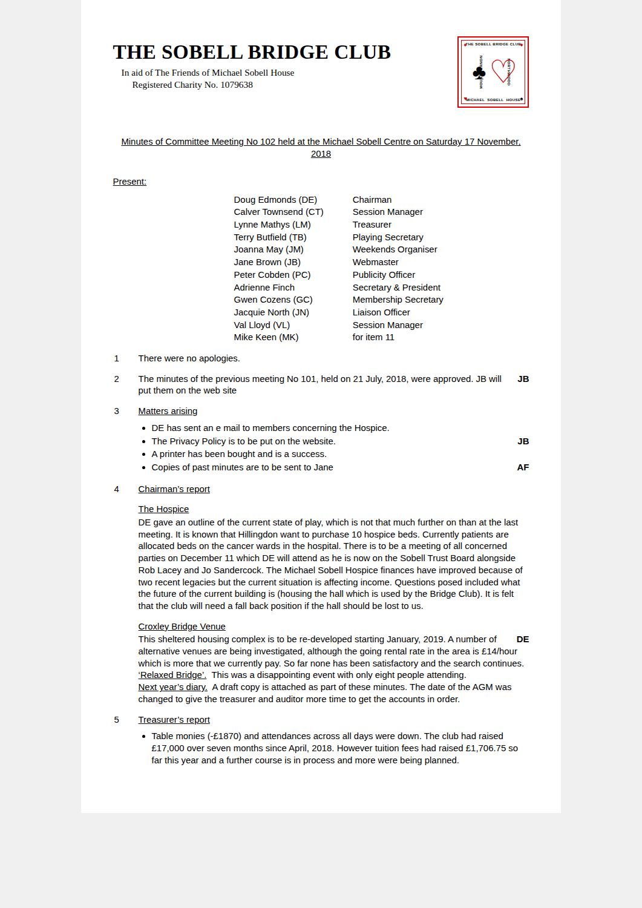THE SOBELL BRIDGE CLUB
In aid of The Friends of Michael Sobell House
Registered Charity No. 1079638
THE SOBELL BRIDGE CLUB
MICHAEL SOBELL HOUSE
MOUNT VERNON
NORTHWOOD
♦
♦
♥
♠
♣
♡
Minutes of Committee Meeting No 102 held at the Michael Sobell Centre on Saturday 17 November, 2018
Present:
| Doug Edmonds (DE) | Chairman |
| Calver Townsend (CT) | Session Manager |
| Lynne Mathys (LM) | Treasurer |
| Terry Butfield (TB) | Playing Secretary |
| Joanna May (JM) | Weekends Organiser |
| Jane Brown (JB) | Webmaster |
| Peter Cobden (PC) | Publicity Officer |
| Adrienne Finch | Secretary & President |
| Gwen Cozens (GC) | Membership Secretary |
| Jacquie North (JN) | Liaison Officer |
| Val Lloyd (VL) | Session Manager |
| Mike Keen (MK) | for item 11 |
1
There were no apologies.
2
JB
The minutes of the previous meeting No 101, held on 21 July, 2018, were approved. JB will put them on the web site
3
Matters arising
DE has sent an e mail to members concerning the Hospice.
JBThe Privacy Policy is to be put on the website.
A printer has been bought and is a success.
AFCopies of past minutes are to be sent to Jane
4
Chairman’s report
The Hospice
DE gave an outline of the current state of play, which is not that much further on than at the last meeting. It is known that Hillingdon want to purchase 10 hospice beds. Currently patients are allocated beds on the cancer wards in the hospital. There is to be a meeting of all concerned parties on December 11 which DE will attend as he is now on the Sobell Trust Board alongside Rob Lacey and Jo Sandercock. The Michael Sobell Hospice finances have improved because of two recent legacies but the current situation is affecting income. Questions posed included what the future of the current building is (housing the hall which is used by the Bridge Club). It is felt that the club will need a fall back position if the hall should be lost to us.
Croxley Bridge Venue
DEThis sheltered housing complex is to be re-developed starting January, 2019. A number of alternative venues are being investigated, although the going rental rate in the area is £14/hour which is more that we currently pay. So far none has been satisfactory and the search continues.
‘Relaxed Bridge’. This was a disappointing event with only eight people attending.
Next year’s diary. A draft copy is attached as part of these minutes. The date of the AGM was changed to give the treasurer and auditor more time to get the accounts in order.
5
Treasurer’s report
Table monies (-£1870) and attendances across all days were down. The club had raised £17,000 over seven months since April, 2018. However tuition fees had raised £1,706.75 so far this year and a further course is in process and more were being planned.